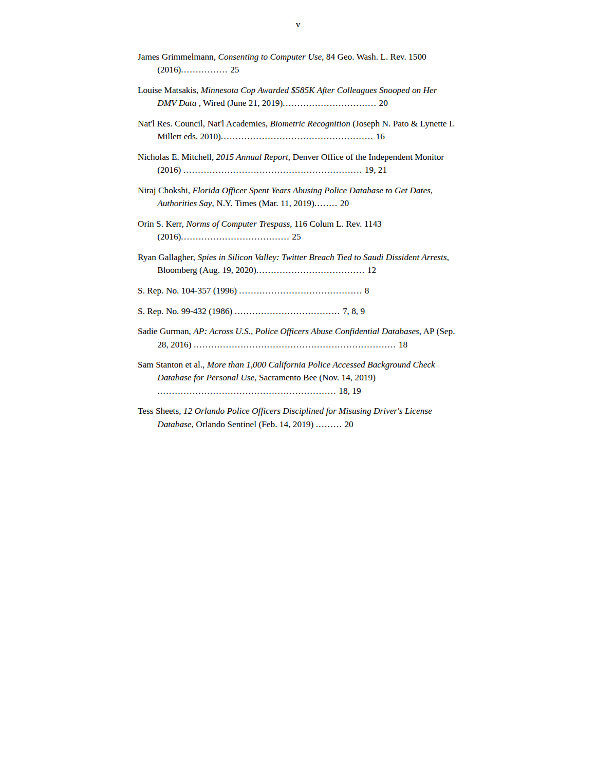v
James Grimmelmann, Consenting to Computer Use, 84 Geo. Wash. L. Rev. 1500 (2016)................ 25
Louise Matsakis, Minnesota Cop Awarded $585K After Colleagues Snooped on Her DMV Data , Wired (June 21, 2019)................................ 20
Nat'l Res. Council, Nat'l Academies, Biometric Recognition (Joseph N. Pato & Lynette I. Millett eds. 2010).................................................... 16
Nicholas E. Mitchell, 2015 Annual Report, Denver Office of the Independent Monitor (2016) ............................................................. 19, 21
Niraj Chokshi, Florida Officer Spent Years Abusing Police Database to Get Dates, Authorities Say, N.Y. Times (Mar. 11, 2019)........ 20
Orin S. Kerr, Norms of Computer Trespass, 116 Colum L. Rev. 1143 (2016)..................................... 25
Ryan Gallagher, Spies in Silicon Valley: Twitter Breach Tied to Saudi Dissident Arrests, Bloomberg (Aug. 19, 2020)..................................... 12
S. Rep. No. 104-357 (1996) .......................................... 8
S. Rep. No. 99-432 (1986) .................................... 7, 8, 9
Sadie Gurman, AP: Across U.S., Police Officers Abuse Confidential Databases, AP (Sep. 28, 2016) ..................................................................... 18
Sam Stanton et al., More than 1,000 California Police Accessed Background Check Database for Personal Use, Sacramento Bee (Nov. 14, 2019) ............................................................. 18, 19
Tess Sheets, 12 Orlando Police Officers Disciplined for Misusing Driver's License Database, Orlando Sentinel (Feb. 14, 2019) ......... 20